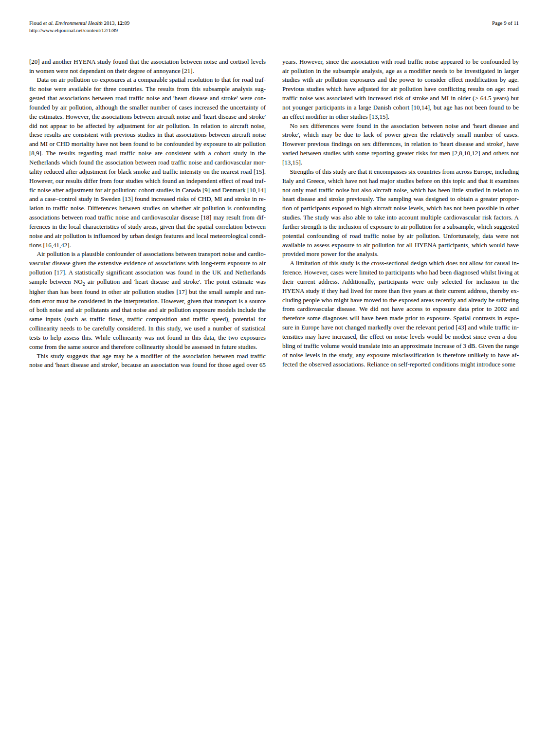Floud et al. Environmental Health 2013, 12:89
http://www.ehjournal.net/content/12/1/89
Page 9 of 11
[20] and another HYENA study found that the association between noise and cortisol levels in women were not dependant on their degree of annoyance [21].
Data on air pollution co-exposures at a comparable spatial resolution to that for road traffic noise were available for three countries. The results from this subsample analysis suggested that associations between road traffic noise and 'heart disease and stroke' were confounded by air pollution, although the smaller number of cases increased the uncertainty of the estimates. However, the associations between aircraft noise and 'heart disease and stroke' did not appear to be affected by adjustment for air pollution. In relation to aircraft noise, these results are consistent with previous studies in that associations between aircraft noise and MI or CHD mortality have not been found to be confounded by exposure to air pollution [8,9]. The results regarding road traffic noise are consistent with a cohort study in the Netherlands which found the association between road traffic noise and cardiovascular mortality reduced after adjustment for black smoke and traffic intensity on the nearest road [15]. However, our results differ from four studies which found an independent effect of road traffic noise after adjustment for air pollution: cohort studies in Canada [9] and Denmark [10,14] and a case–control study in Sweden [13] found increased risks of CHD, MI and stroke in relation to traffic noise. Differences between studies on whether air pollution is confounding associations between road traffic noise and cardiovascular disease [18] may result from differences in the local characteristics of study areas, given that the spatial correlation between noise and air pollution is influenced by urban design features and local meteorological conditions [16,41,42].
Air pollution is a plausible confounder of associations between transport noise and cardiovascular disease given the extensive evidence of associations with long-term exposure to air pollution [17]. A statistically significant association was found in the UK and Netherlands sample between NO2 air pollution and 'heart disease and stroke'. The point estimate was higher than has been found in other air pollution studies [17] but the small sample and random error must be considered in the interpretation. However, given that transport is a source of both noise and air pollutants and that noise and air pollution exposure models include the same inputs (such as traffic flows, traffic composition and traffic speed), potential for collinearity needs to be carefully considered. In this study, we used a number of statistical tests to help assess this. While collinearity was not found in this data, the two exposures come from the same source and therefore collinearity should be assessed in future studies.
This study suggests that age may be a modifier of the association between road traffic noise and 'heart disease and stroke', because an association was found for those aged over 65 years. However, since the association with road traffic noise appeared to be confounded by air pollution in the subsample analysis, age as a modifier needs to be investigated in larger studies with air pollution exposures and the power to consider effect modification by age. Previous studies which have adjusted for air pollution have conflicting results on age: road traffic noise was associated with increased risk of stroke and MI in older (> 64.5 years) but not younger participants in a large Danish cohort [10,14], but age has not been found to be an effect modifier in other studies [13,15].
No sex differences were found in the association between noise and 'heart disease and stroke', which may be due to lack of power given the relatively small number of cases. However previous findings on sex differences, in relation to 'heart disease and stroke', have varied between studies with some reporting greater risks for men [2,8,10,12] and others not [13,15].
Strengths of this study are that it encompasses six countries from across Europe, including Italy and Greece, which have not had major studies before on this topic and that it examines not only road traffic noise but also aircraft noise, which has been little studied in relation to heart disease and stroke previously. The sampling was designed to obtain a greater proportion of participants exposed to high aircraft noise levels, which has not been possible in other studies. The study was also able to take into account multiple cardiovascular risk factors. A further strength is the inclusion of exposure to air pollution for a subsample, which suggested potential confounding of road traffic noise by air pollution. Unfortunately, data were not available to assess exposure to air pollution for all HYENA participants, which would have provided more power for the analysis.
A limitation of this study is the cross-sectional design which does not allow for causal inference. However, cases were limited to participants who had been diagnosed whilst living at their current address. Additionally, participants were only selected for inclusion in the HYENA study if they had lived for more than five years at their current address, thereby excluding people who might have moved to the exposed areas recently and already be suffering from cardiovascular disease. We did not have access to exposure data prior to 2002 and therefore some diagnoses will have been made prior to exposure. Spatial contrasts in exposure in Europe have not changed markedly over the relevant period [43] and while traffic intensities may have increased, the effect on noise levels would be modest since even a doubling of traffic volume would translate into an approximate increase of 3 dB. Given the range of noise levels in the study, any exposure misclassification is therefore unlikely to have affected the observed associations. Reliance on self-reported conditions might introduce some